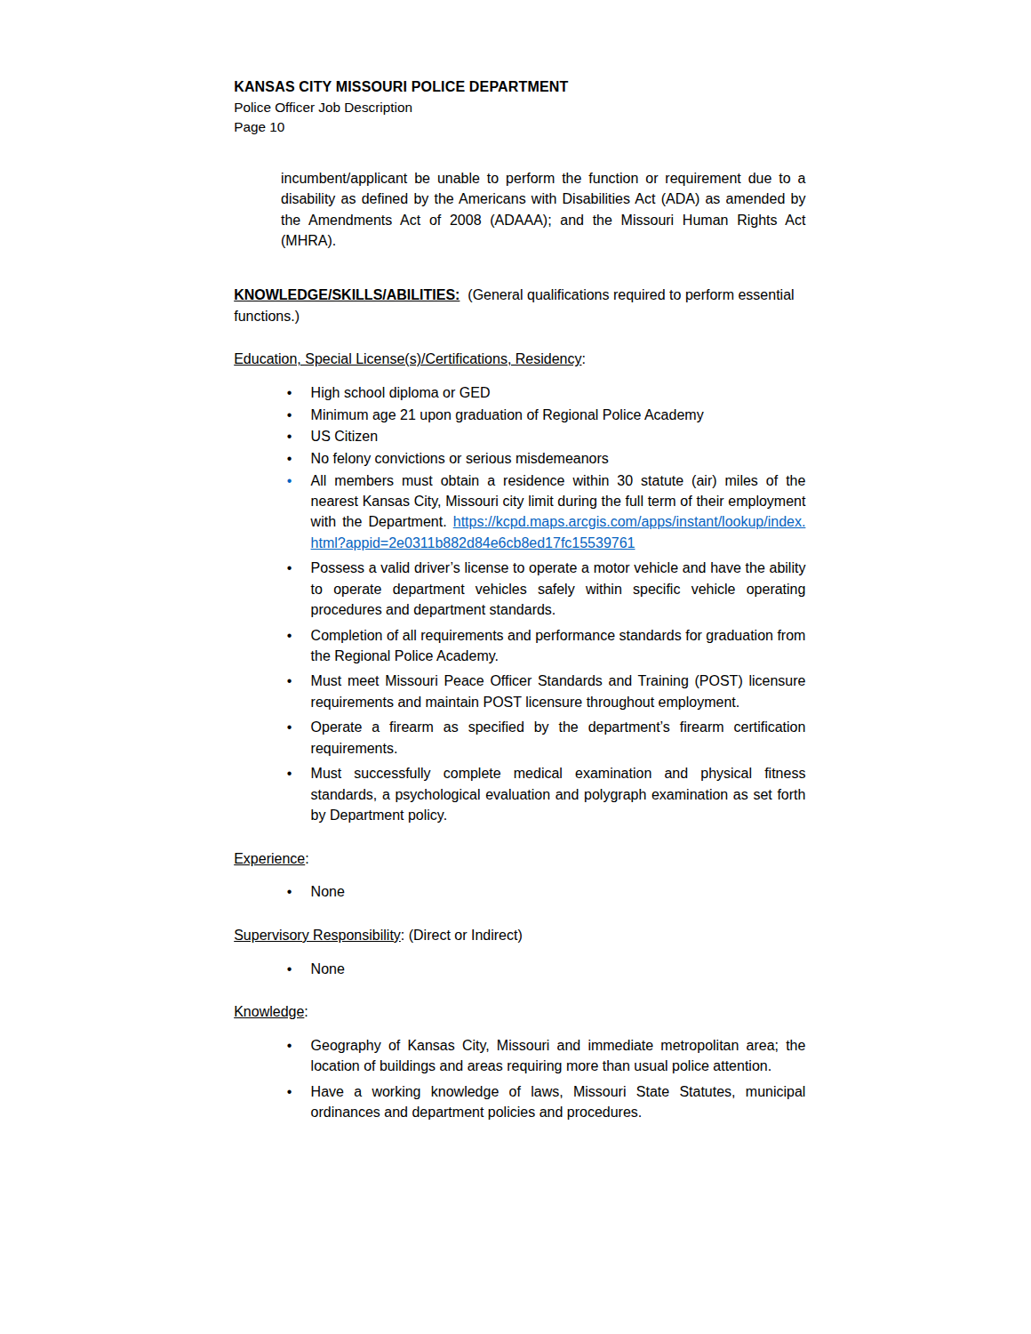KANSAS CITY MISSOURI POLICE DEPARTMENT
Police Officer Job Description
Page 10
incumbent/applicant be unable to perform the function or requirement due to a disability as defined by the Americans with Disabilities Act (ADA) as amended by the Amendments Act of 2008 (ADAAA); and the Missouri Human Rights Act (MHRA).
KNOWLEDGE/SKILLS/ABILITIES: (General qualifications required to perform essential functions.)
Education, Special License(s)/Certifications, Residency
:
High school diploma or GED
Minimum age 21 upon graduation of Regional Police Academy
US Citizen
No felony convictions or serious misdemeanors
All members must obtain a residence within 30 statute (air) miles of the nearest Kansas City, Missouri city limit during the full term of their employment with the Department. https://kcpd.maps.arcgis.com/apps/instant/lookup/index.html?appid=2e0311b882d84e6cb8ed17fc15539761
Possess a valid driver’s license to operate a motor vehicle and have the ability to operate department vehicles safely within specific vehicle operating procedures and department standards.
Completion of all requirements and performance standards for graduation from the Regional Police Academy.
Must meet Missouri Peace Officer Standards and Training (POST) licensure requirements and maintain POST licensure throughout employment.
Operate a firearm as specified by the department’s firearm certification requirements.
Must successfully complete medical examination and physical fitness standards, a psychological evaluation and polygraph examination as set forth by Department policy.
Experience
:
None
Supervisory Responsibility
: (Direct or Indirect)
None
Knowledge
:
Geography of Kansas City, Missouri and immediate metropolitan area; the location of buildings and areas requiring more than usual police attention.
Have a working knowledge of laws, Missouri State Statutes, municipal ordinances and department policies and procedures.